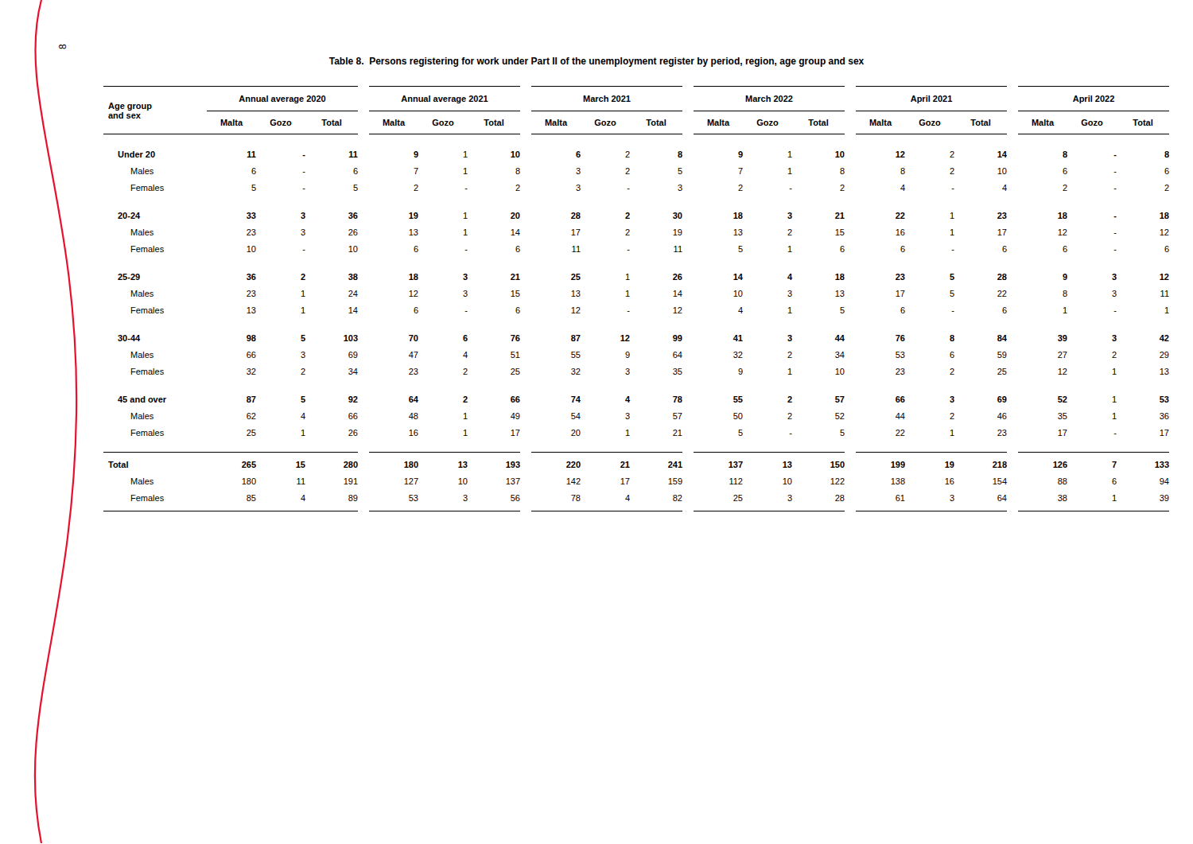8
Table 8. Persons registering for work under Part II of the unemployment register by period, region, age group and sex
| Age group and sex | Annual average 2020 | | Annual average 2021 | | March 2021 | | March 2022 | | April 2021 | | April 2022 |
| --- | --- | --- | --- | --- | --- | --- | --- | --- | --- | --- | --- |
| Malta | Gozo | Total | | Malta | Gozo | Total | | Malta | Gozo | Total | | Malta | Gozo | Total | | Malta | Gozo | Total | | Malta | Gozo | Total |
| Under 20 | 11 | - | 11 | | 9 | 1 | 10 | | 6 | 2 | 8 | | 9 | 1 | 10 | | 12 | 2 | 14 | | 8 | - | 8 |
| Males | 6 | - | 6 | | 7 | 1 | 8 | | 3 | 2 | 5 | | 7 | 1 | 8 | | 8 | 2 | 10 | | 6 | - | 6 |
| Females | 5 | - | 5 | | 2 | - | 2 | | 3 | - | 3 | | 2 | - | 2 | | 4 | - | 4 | | 2 | - | 2 |
| 20-24 | 33 | 3 | 36 | | 19 | 1 | 20 | | 28 | 2 | 30 | | 18 | 3 | 21 | | 22 | 1 | 23 | | 18 | - | 18 |
| Males | 23 | 3 | 26 | | 13 | 1 | 14 | | 17 | 2 | 19 | | 13 | 2 | 15 | | 16 | 1 | 17 | | 12 | - | 12 |
| Females | 10 | - | 10 | | 6 | - | 6 | | 11 | - | 11 | | 5 | 1 | 6 | | 6 | - | 6 | | 6 | - | 6 |
| 25-29 | 36 | 2 | 38 | | 18 | 3 | 21 | | 25 | 1 | 26 | | 14 | 4 | 18 | | 23 | 5 | 28 | | 9 | 3 | 12 |
| Males | 23 | 1 | 24 | | 12 | 3 | 15 | | 13 | 1 | 14 | | 10 | 3 | 13 | | 17 | 5 | 22 | | 8 | 3 | 11 |
| Females | 13 | 1 | 14 | | 6 | - | 6 | | 12 | - | 12 | | 4 | 1 | 5 | | 6 | - | 6 | | 1 | - | 1 |
| 30-44 | 98 | 5 | 103 | | 70 | 6 | 76 | | 87 | 12 | 99 | | 41 | 3 | 44 | | 76 | 8 | 84 | | 39 | 3 | 42 |
| Males | 66 | 3 | 69 | | 47 | 4 | 51 | | 55 | 9 | 64 | | 32 | 2 | 34 | | 53 | 6 | 59 | | 27 | 2 | 29 |
| Females | 32 | 2 | 34 | | 23 | 2 | 25 | | 32 | 3 | 35 | | 9 | 1 | 10 | | 23 | 2 | 25 | | 12 | 1 | 13 |
| 45 and over | 87 | 5 | 92 | | 64 | 2 | 66 | | 74 | 4 | 78 | | 55 | 2 | 57 | | 66 | 3 | 69 | | 52 | 1 | 53 |
| Males | 62 | 4 | 66 | | 48 | 1 | 49 | | 54 | 3 | 57 | | 50 | 2 | 52 | | 44 | 2 | 46 | | 35 | 1 | 36 |
| Females | 25 | 1 | 26 | | 16 | 1 | 17 | | 20 | 1 | 21 | | 5 | - | 5 | | 22 | 1 | 23 | | 17 | - | 17 |
| Total | 265 | 15 | 280 | | 180 | 13 | 193 | | 220 | 21 | 241 | | 137 | 13 | 150 | | 199 | 19 | 218 | | 126 | 7 | 133 |
| Males | 180 | 11 | 191 | | 127 | 10 | 137 | | 142 | 17 | 159 | | 112 | 10 | 122 | | 138 | 16 | 154 | | 88 | 6 | 94 |
| Females | 85 | 4 | 89 | | 53 | 3 | 56 | | 78 | 4 | 82 | | 25 | 3 | 28 | | 61 | 3 | 64 | | 38 | 1 | 39 |